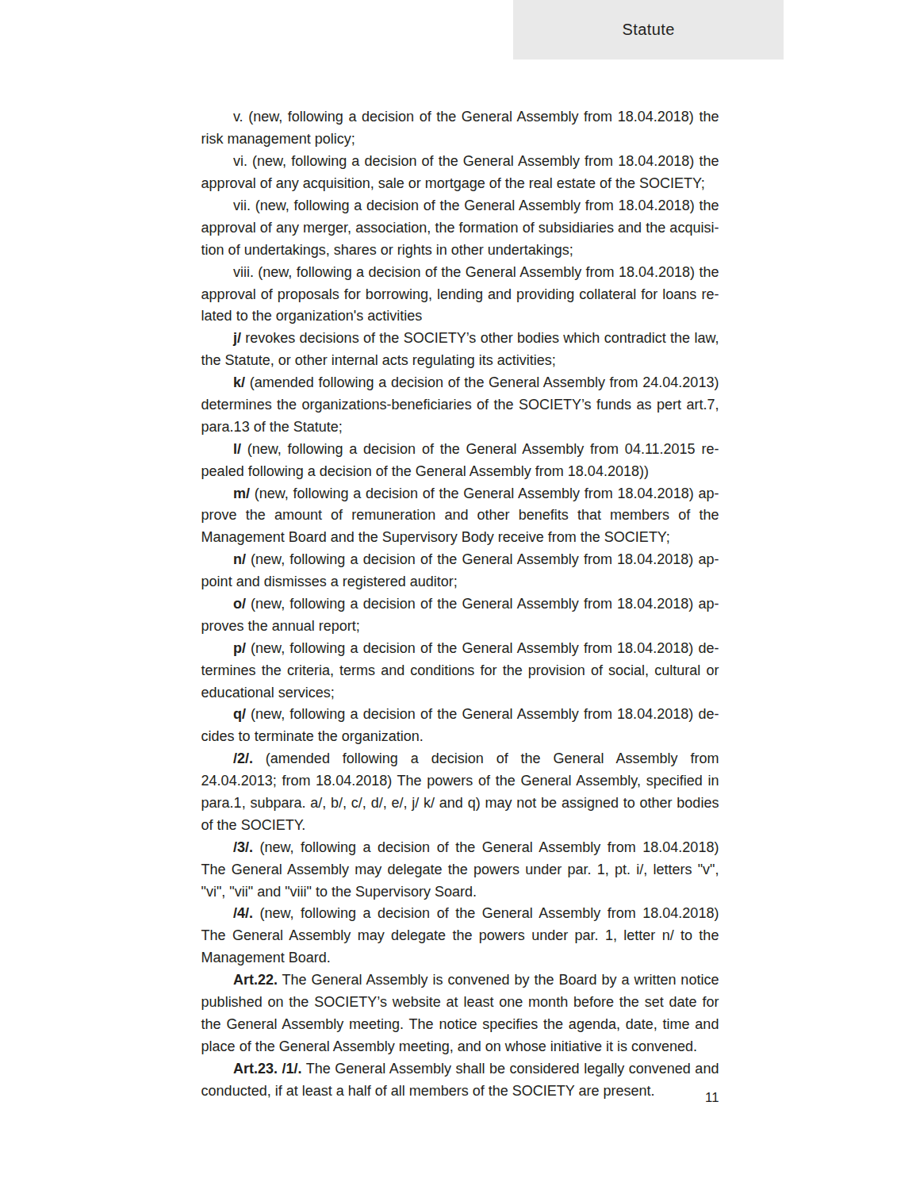Statute
v. (new, following a decision of the General Assembly from 18.04.2018) the risk management policy;
vi. (new, following a decision of the General Assembly from 18.04.2018) the approval of any acquisition, sale or mortgage of the real estate of the SOCIETY;
vii. (new, following a decision of the General Assembly from 18.04.2018) the approval of any merger, association, the formation of subsidiaries and the acquisition of undertakings, shares or rights in other undertakings;
viii. (new, following a decision of the General Assembly from 18.04.2018) the approval of proposals for borrowing, lending and providing collateral for loans related to the organization's activities
j/ revokes decisions of the SOCIETY’s other bodies which contradict the law, the Statute, or other internal acts regulating its activities;
k/ (amended following a decision of the General Assembly from 24.04.2013) determines the organizations-beneficiaries of the SOCIETY’s funds as pert art.7, para.13 of the Statute;
l/ (new, following a decision of the General Assembly from 04.11.2015 repealed following a decision of the General Assembly from 18.04.2018))
m/ (new, following a decision of the General Assembly from 18.04.2018) approve the amount of remuneration and other benefits that members of the Management Board and the Supervisory Body receive from the SOCIETY;
n/ (new, following a decision of the General Assembly from 18.04.2018) appoint and dismisses a registered auditor;
o/ (new, following a decision of the General Assembly from 18.04.2018) approves the annual report;
p/ (new, following a decision of the General Assembly from 18.04.2018) determines the criteria, terms and conditions for the provision of social, cultural or educational services;
q/ (new, following a decision of the General Assembly from 18.04.2018) decides to terminate the organization.
/2/. (amended following a decision of the General Assembly from 24.04.2013; from 18.04.2018) The powers of the General Assembly, specified in para.1, subpara. a/, b/, c/, d/, e/, j/ k/ and q) may not be assigned to other bodies of the SOCIETY.
/3/. (new, following a decision of the General Assembly from 18.04.2018) The General Assembly may delegate the powers under par. 1, pt. i/, letters "v", "vi", "vii" and "viii" to the Supervisory Soard.
/4/. (new, following a decision of the General Assembly from 18.04.2018) The General Assembly may delegate the powers under par. 1, letter n/ to the Management Board.
Art.22. The General Assembly is convened by the Board by a written notice published on the SOCIETY’s website at least one month before the set date for the General Assembly meeting. The notice specifies the agenda, date, time and place of the General Assembly meeting, and on whose initiative it is convened.
Art.23. /1/. The General Assembly shall be considered legally convened and conducted, if at least a half of all members of the SOCIETY are present.
11